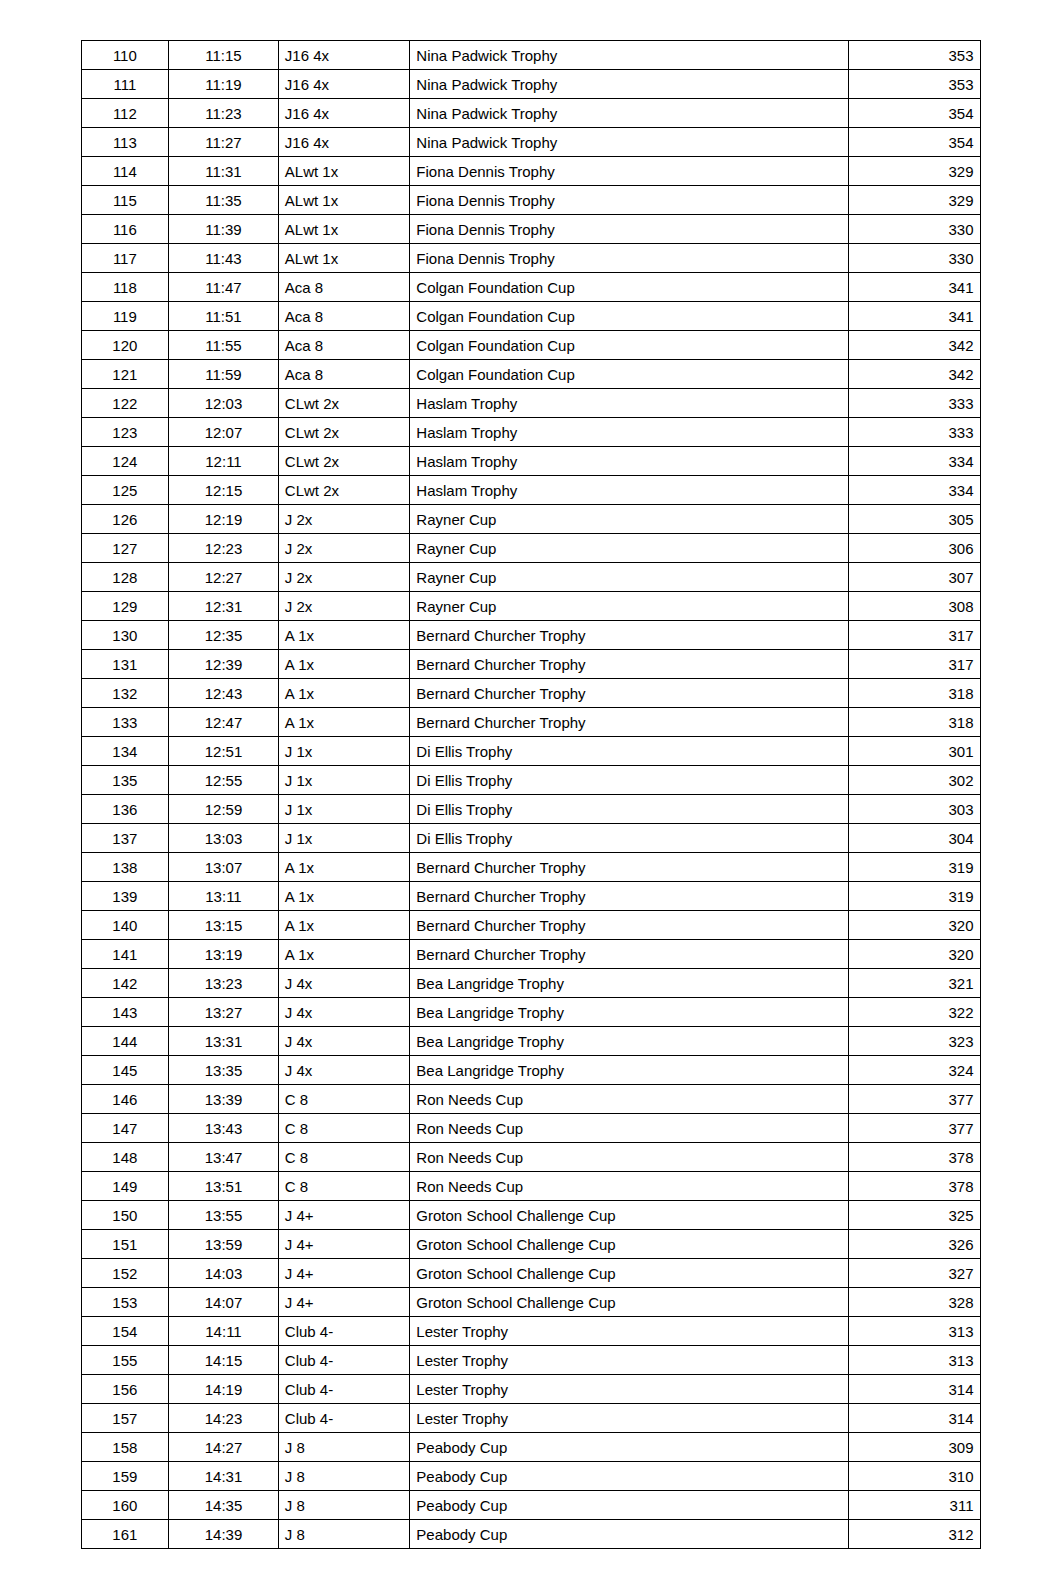| 110 | 11:15 | J16 4x | Nina Padwick Trophy | 353 |
| 111 | 11:19 | J16 4x | Nina Padwick Trophy | 353 |
| 112 | 11:23 | J16 4x | Nina Padwick Trophy | 354 |
| 113 | 11:27 | J16 4x | Nina Padwick Trophy | 354 |
| 114 | 11:31 | ALwt 1x | Fiona Dennis Trophy | 329 |
| 115 | 11:35 | ALwt 1x | Fiona Dennis Trophy | 329 |
| 116 | 11:39 | ALwt 1x | Fiona Dennis Trophy | 330 |
| 117 | 11:43 | ALwt 1x | Fiona Dennis Trophy | 330 |
| 118 | 11:47 | Aca 8 | Colgan Foundation Cup | 341 |
| 119 | 11:51 | Aca 8 | Colgan Foundation Cup | 341 |
| 120 | 11:55 | Aca 8 | Colgan Foundation Cup | 342 |
| 121 | 11:59 | Aca 8 | Colgan Foundation Cup | 342 |
| 122 | 12:03 | CLwt 2x | Haslam Trophy | 333 |
| 123 | 12:07 | CLwt 2x | Haslam Trophy | 333 |
| 124 | 12:11 | CLwt 2x | Haslam Trophy | 334 |
| 125 | 12:15 | CLwt 2x | Haslam Trophy | 334 |
| 126 | 12:19 | J 2x | Rayner Cup | 305 |
| 127 | 12:23 | J 2x | Rayner Cup | 306 |
| 128 | 12:27 | J 2x | Rayner Cup | 307 |
| 129 | 12:31 | J 2x | Rayner Cup | 308 |
| 130 | 12:35 | A 1x | Bernard Churcher Trophy | 317 |
| 131 | 12:39 | A 1x | Bernard Churcher Trophy | 317 |
| 132 | 12:43 | A 1x | Bernard Churcher Trophy | 318 |
| 133 | 12:47 | A 1x | Bernard Churcher Trophy | 318 |
| 134 | 12:51 | J 1x | Di Ellis Trophy | 301 |
| 135 | 12:55 | J 1x | Di Ellis Trophy | 302 |
| 136 | 12:59 | J 1x | Di Ellis Trophy | 303 |
| 137 | 13:03 | J 1x | Di Ellis Trophy | 304 |
| 138 | 13:07 | A 1x | Bernard Churcher Trophy | 319 |
| 139 | 13:11 | A 1x | Bernard Churcher Trophy | 319 |
| 140 | 13:15 | A 1x | Bernard Churcher Trophy | 320 |
| 141 | 13:19 | A 1x | Bernard Churcher Trophy | 320 |
| 142 | 13:23 | J 4x | Bea Langridge Trophy | 321 |
| 143 | 13:27 | J 4x | Bea Langridge Trophy | 322 |
| 144 | 13:31 | J 4x | Bea Langridge Trophy | 323 |
| 145 | 13:35 | J 4x | Bea Langridge Trophy | 324 |
| 146 | 13:39 | C 8 | Ron Needs Cup | 377 |
| 147 | 13:43 | C 8 | Ron Needs Cup | 377 |
| 148 | 13:47 | C 8 | Ron Needs Cup | 378 |
| 149 | 13:51 | C 8 | Ron Needs Cup | 378 |
| 150 | 13:55 | J 4+ | Groton School Challenge Cup | 325 |
| 151 | 13:59 | J 4+ | Groton School Challenge Cup | 326 |
| 152 | 14:03 | J 4+ | Groton School Challenge Cup | 327 |
| 153 | 14:07 | J 4+ | Groton School Challenge Cup | 328 |
| 154 | 14:11 | Club 4- | Lester Trophy | 313 |
| 155 | 14:15 | Club 4- | Lester Trophy | 313 |
| 156 | 14:19 | Club 4- | Lester Trophy | 314 |
| 157 | 14:23 | Club 4- | Lester Trophy | 314 |
| 158 | 14:27 | J 8 | Peabody Cup | 309 |
| 159 | 14:31 | J 8 | Peabody Cup | 310 |
| 160 | 14:35 | J 8 | Peabody Cup | 311 |
| 161 | 14:39 | J 8 | Peabody Cup | 312 |